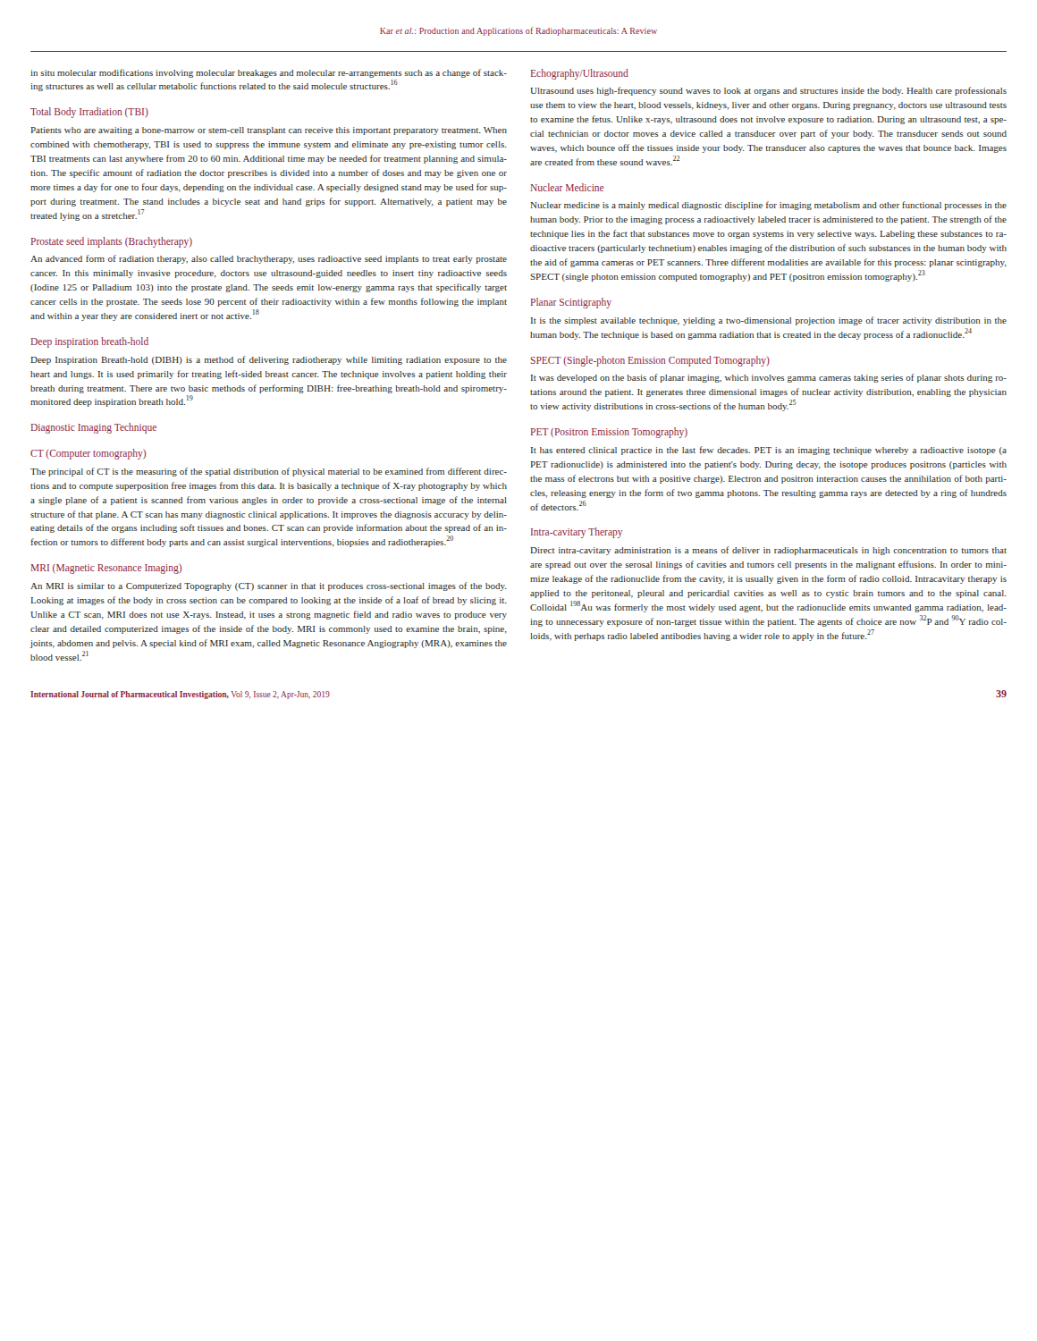Kar et al.: Production and Applications of Radiopharmaceuticals: A Review
in situ molecular modifications involving molecular breakages and molecular re-arrangements such as a change of stacking structures as well as cellular metabolic functions related to the said molecule structures.16
Total Body Irradiation (TBI)
Patients who are awaiting a bone-marrow or stem-cell transplant can receive this important preparatory treatment. When combined with chemotherapy, TBI is used to suppress the immune system and eliminate any pre-existing tumor cells. TBI treatments can last anywhere from 20 to 60 min. Additional time may be needed for treatment planning and simulation. The specific amount of radiation the doctor prescribes is divided into a number of doses and may be given one or more times a day for one to four days, depending on the individual case. A specially designed stand may be used for support during treatment. The stand includes a bicycle seat and hand grips for support. Alternatively, a patient may be treated lying on a stretcher.17
Prostate seed implants (Brachytherapy)
An advanced form of radiation therapy, also called brachytherapy, uses radioactive seed implants to treat early prostate cancer. In this minimally invasive procedure, doctors use ultrasound-guided needles to insert tiny radioactive seeds (Iodine 125 or Palladium 103) into the prostate gland. The seeds emit low-energy gamma rays that specifically target cancer cells in the prostate. The seeds lose 90 percent of their radioactivity within a few months following the implant and within a year they are considered inert or not active.18
Deep inspiration breath-hold
Deep Inspiration Breath-hold (DIBH) is a method of delivering radiotherapy while limiting radiation exposure to the heart and lungs. It is used primarily for treating left-sided breast cancer. The technique involves a patient holding their breath during treatment. There are two basic methods of performing DIBH: free-breathing breath-hold and spirometry-monitored deep inspiration breath hold.19
Diagnostic Imaging Technique
CT (Computer tomography)
The principal of CT is the measuring of the spatial distribution of physical material to be examined from different directions and to compute superposition free images from this data. It is basically a technique of X-ray photography by which a single plane of a patient is scanned from various angles in order to provide a cross-sectional image of the internal structure of that plane. A CT scan has many diagnostic clinical applications. It improves the diagnosis accuracy by delineating details of the organs including soft tissues and bones. CT scan can provide information about the spread of an infection or tumors to different body parts and can assist surgical interventions, biopsies and radiotherapies.20
MRI (Magnetic Resonance Imaging)
An MRI is similar to a Computerized Topography (CT) scanner in that it produces cross-sectional images of the body. Looking at images of the body in cross section can be compared to looking at the inside of a loaf of bread by slicing it. Unlike a CT scan, MRI does not use X-rays. Instead, it uses a strong magnetic field and radio waves to produce very clear and detailed computerized images of the inside of the body. MRI is commonly used to examine the brain, spine, joints, abdomen and pelvis. A special kind of MRI exam, called Magnetic Resonance Angiography (MRA), examines the blood vessel.21
Echography/Ultrasound
Ultrasound uses high-frequency sound waves to look at organs and structures inside the body. Health care professionals use them to view the heart, blood vessels, kidneys, liver and other organs. During pregnancy, doctors use ultrasound tests to examine the fetus. Unlike x-rays, ultrasound does not involve exposure to radiation. During an ultrasound test, a special technician or doctor moves a device called a transducer over part of your body. The transducer sends out sound waves, which bounce off the tissues inside your body. The transducer also captures the waves that bounce back. Images are created from these sound waves.22
Nuclear Medicine
Nuclear medicine is a mainly medical diagnostic discipline for imaging metabolism and other functional processes in the human body. Prior to the imaging process a radioactively labeled tracer is administered to the patient. The strength of the technique lies in the fact that substances move to organ systems in very selective ways. Labeling these substances to radioactive tracers (particularly technetium) enables imaging of the distribution of such substances in the human body with the aid of gamma cameras or PET scanners. Three different modalities are available for this process: planar scintigraphy, SPECT (single photon emission computed tomography) and PET (positron emission tomography).23
Planar Scintigraphy
It is the simplest available technique, yielding a two-dimensional projection image of tracer activity distribution in the human body. The technique is based on gamma radiation that is created in the decay process of a radionuclide.24
SPECT (Single-photon Emission Computed Tomography)
It was developed on the basis of planar imaging, which involves gamma cameras taking series of planar shots during rotations around the patient. It generates three dimensional images of nuclear activity distribution, enabling the physician to view activity distributions in cross-sections of the human body.25
PET (Positron Emission Tomography)
It has entered clinical practice in the last few decades. PET is an imaging technique whereby a radioactive isotope (a PET radionuclide) is administered into the patient's body. During decay, the isotope produces positrons (particles with the mass of electrons but with a positive charge). Electron and positron interaction causes the annihilation of both particles, releasing energy in the form of two gamma photons. The resulting gamma rays are detected by a ring of hundreds of detectors.26
Intra-cavitary Therapy
Direct intra-cavitary administration is a means of deliver in radiopharmaceuticals in high concentration to tumors that are spread out over the serosal linings of cavities and tumors cell presents in the malignant effusions. In order to minimize leakage of the radionuclide from the cavity, it is usually given in the form of radio colloid. Intracavitary therapy is applied to the peritoneal, pleural and pericardial cavities as well as to cystic brain tumors and to the spinal canal. Colloidal 198Au was formerly the most widely used agent, but the radionuclide emits unwanted gamma radiation, leading to unnecessary exposure of non-target tissue within the patient. The agents of choice are now 32P and 90Y radio colloids, with perhaps radio labeled antibodies having a wider role to apply in the future.27
International Journal of Pharmaceutical Investigation, Vol 9, Issue 2, Apr-Jun, 2019
39